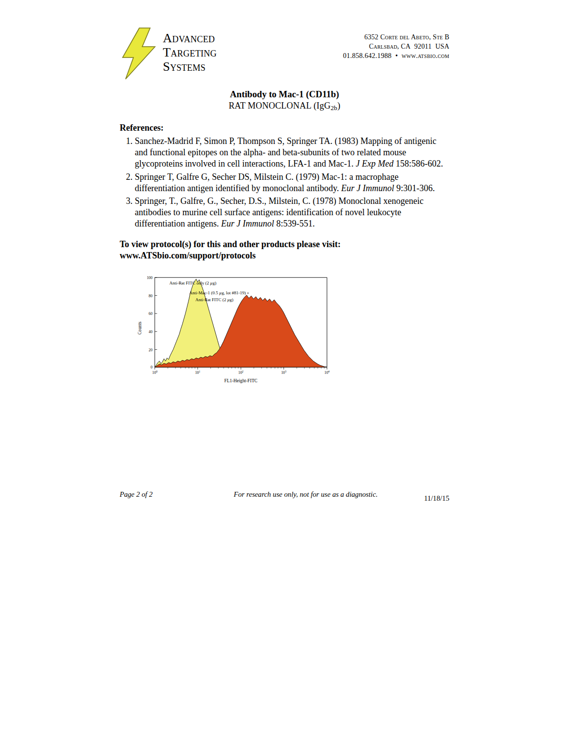Advanced
Targeting
Systems
6352 Corte del Abeto, Ste B
Carlsbad, CA 92011 USA
01.858.642.1988 • www.atsbio.com
Antibody to Mac-1 (CD11b)
RAT MONOCLONAL (IgG2b)
References:
Sanchez-Madrid F, Simon P, Thompson S, Springer TA. (1983) Mapping of antigenic and functional epitopes on the alpha- and beta-subunits of two related mouse glycoproteins involved in cell interactions, LFA-1 and Mac-1. J Exp Med 158:586-602.
Springer T, Galfre G, Secher DS, Milstein C. (1979) Mac-1: a macrophage differentiation antigen identified by monoclonal antibody. Eur J Immunol 9:301-306.
Springer, T., Galfre, G., Secher, D.S., Milstein, C. (1978) Monoclonal xenogeneic antibodies to murine cell surface antigens: identification of novel leukocyte differentiation antigens. Eur J Immunol 8:539-551.
To view protocol(s) for this and other products please visit: www.ATSbio.com/support/protocols
100 80 60 40 20 0 Counts 100 101 102 103 104 FL1-Height-FITC Anti-Rat FITC only (2 µg) Anti-Mac-1 (0.5 µg, lot #81-19) + Anti-Rat FITC (2 µg)
Page 2 of 2
For research use only, not for use as a diagnostic.
11/18/15